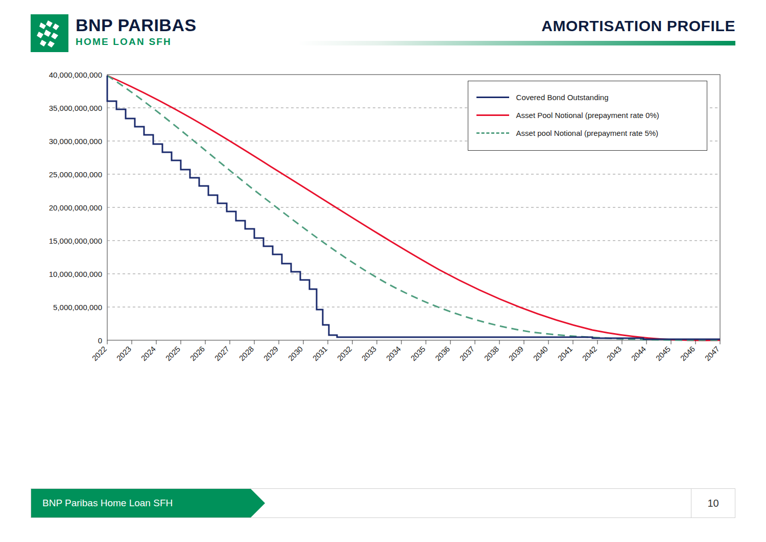BNP PARIBAS
HOME LOAN SFH
Amortisation Profile
40,000,000,000 35,000,000,000 30,000,000,000 25,000,000,000 20,000,000,000 15,000,000,000 10,000,000,000 5,000,000,000 0 2022 2023 2024 2025 2026 2027 2028 2029 2030 2031 2032 2033 2034 2035 2036 2037 2038 2039 2040 2041 2042 2043 2044 2045 2046 2047
Covered Bond Outstanding
Asset Pool Notional (prepayment rate 0%)
Asset pool Notional (prepayment rate 5%)
BNP Paribas Home Loan SFH
10